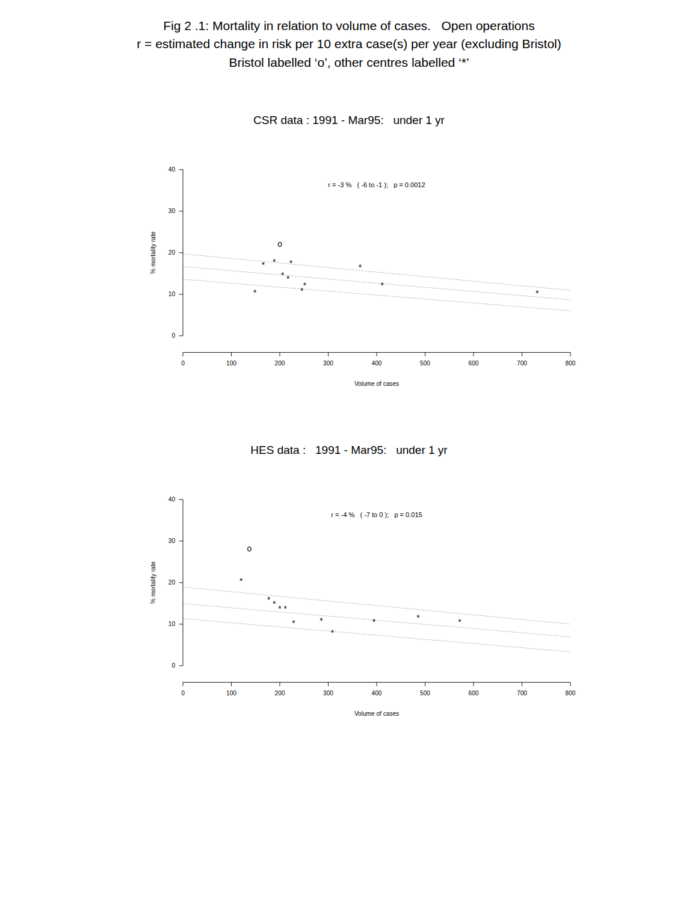Fig 2 .1: Mortality in relation to volume of cases. Open operations
r = estimated change in risk per 10 extra case(s) per year (excluding Bristol)
Bristol labelled ‘o’, other centres labelled ‘*’
CSR data : 1991 - Mar95: under 1 yr
40 30 20 10 0 % mortality rate 0 100 200 300 400 500 600 700 800 Volume of cases r = -3 % ( -6 to -1 ); p = 0.0012 o * * * * * * * * * * *
HES data : 1991 - Mar95: under 1 yr
40 30 20 10 0 % mortality rate 0 100 200 300 400 500 600 700 800 Volume of cases r = -4 % ( -7 to 0 ); p = 0.015 o * * * * * * * * * * *